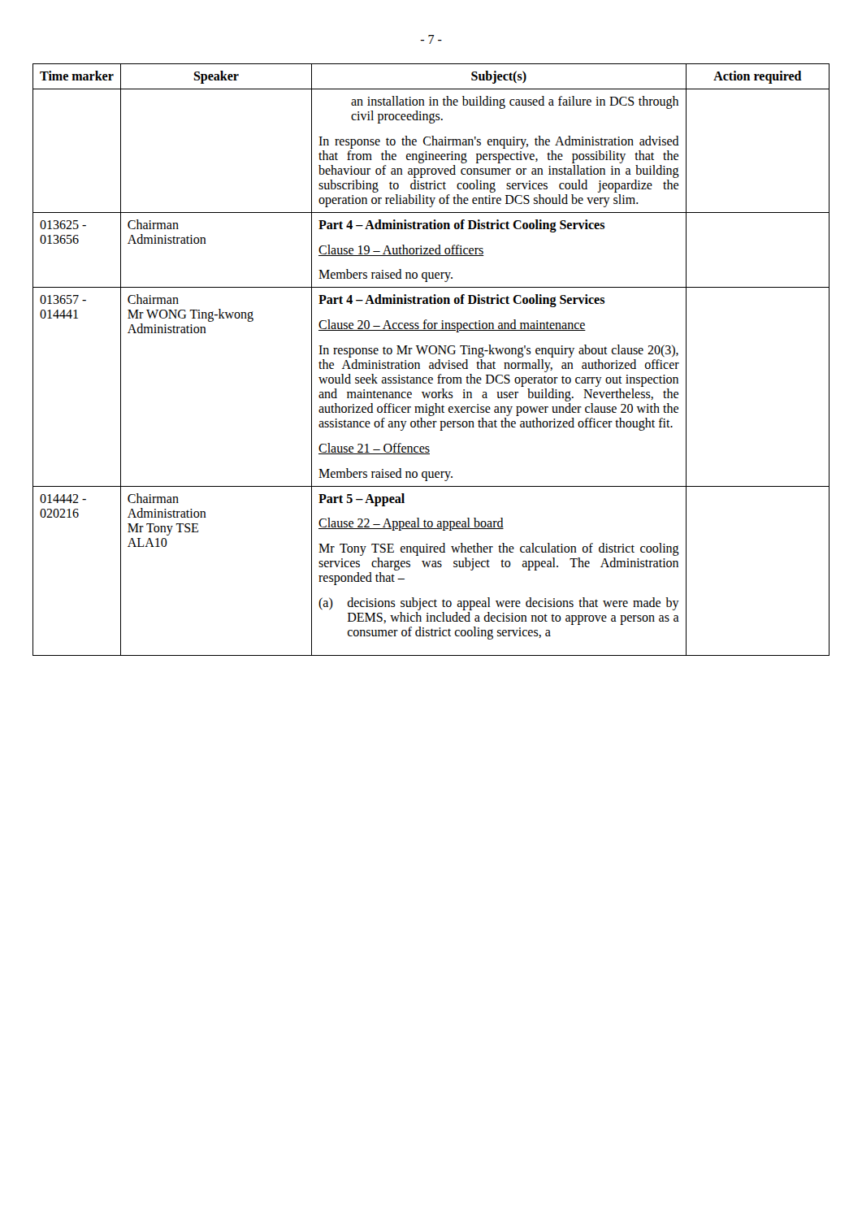- 7 -
| Time marker | Speaker | Subject(s) | Action required |
| --- | --- | --- | --- |
| | | an installation in the building caused a failure in DCS through civil proceedings. In response to the Chairman's enquiry, the Administration advised that from the engineering perspective, the possibility that the behaviour of an approved consumer or an installation in a building subscribing to district cooling services could jeopardize the operation or reliability of the entire DCS should be very slim. | |
| 013625 - 013656 | Chairman Administration | Part 4 – Administration of District Cooling Services Clause 19 – Authorized officers Members raised no query. | |
| 013657 - 014441 | Chairman Mr WONG Ting-kwong Administration | Part 4 – Administration of District Cooling Services Clause 20 – Access for inspection and maintenance In response to Mr WONG Ting-kwong's enquiry about clause 20(3), the Administration advised that normally, an authorized officer would seek assistance from the DCS operator to carry out inspection and maintenance works in a user building. Nevertheless, the authorized officer might exercise any power under clause 20 with the assistance of any other person that the authorized officer thought fit. Clause 21 – Offences Members raised no query. | |
| 014442 - 020216 | Chairman Administration Mr Tony TSE ALA10 | Part 5 – Appeal Clause 22 – Appeal to appeal board Mr Tony TSE enquired whether the calculation of district cooling services charges was subject to appeal. The Administration responded that – (a) decisions subject to appeal were decisions that were made by DEMS, which included a decision not to approve a person as a consumer of district cooling services, a | |